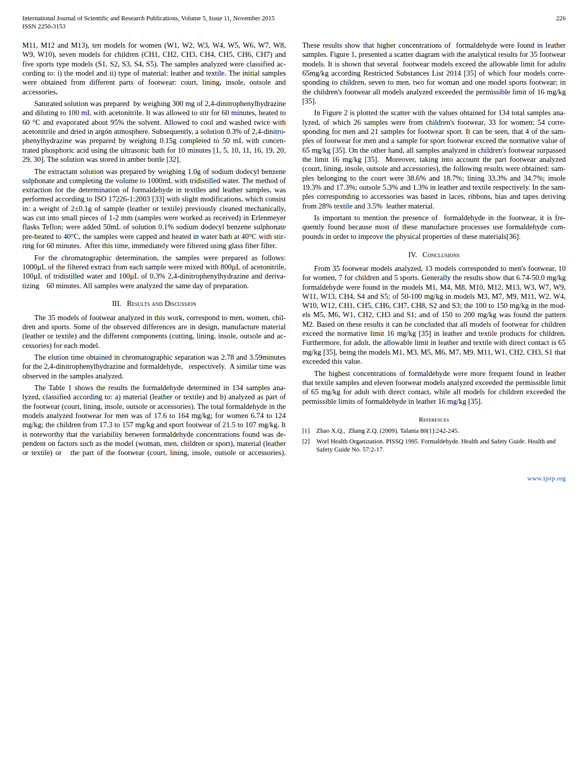International Journal of Scientific and Research Publications, Volume 5, Issue 11, November 2015
ISSN 2250-3153
226
M11, M12 and M13), ten models for women (W1, W2, W3, W4, W5, W6, W7, W8, W9, W10), seven models for children (CH1, CH2, CH3, CH4, CH5, CH6, CH7) and five sports type models (S1, S2, S3, S4, S5). The samples analyzed were classified according to: i) the model and ii) type of material: leather and textile. The initial samples were obtained from different parts of footwear: court, lining, insole, outsole and accessories.
Saturated solution was prepared by weighing 300 mg of 2,4-dinitrophenylhydrazine and diluting to 100 mL with acetonitrile. It was allowed to stir for 60 minutes, heated to 60 °C and evaporated about 95% the solvent. Allowed to cool and washed twice with acetonitrile and dried in argón atmosphere. Subsequently, a solution 0.3% of 2,4-dinitrophenylhydrazine was prepared by weighing 0.15g completed to 50 mL with concentrated phosphoric acid using the ultrasonic bath for 10 minutes [1, 5, 10, 11, 16, 19, 20, 29, 30]. The solution was stored in amber bottle [32].
The extractant solution was prepared by weighing 1.0g of sodium dodecyl benzene sulphonate and completing the volume to 1000mL with tridistilled water. The method of extraction for the determination of formaldehyde in textiles and leather samples, was performed according to ISO 17226-1:2003 [33] with slight modifications, which consist in: a weight of 2±0.1g of sample (leather or textile) previously cleaned mechanically, was cut into small pieces of 1-2 mm (samples were worked as received) in Erlenmeyer flasks Teflon; were added 50mL of solution 0.1% sodium dodecyl benzene sulphonate pre-heated to 40°C, the samples were capped and heated in water bath at 40°C with stirring for 60 minutes. After this time, immediately were filtered using glass fiber filter.
For the chromatographic determination, the samples were prepared as follows: 1000µL of the filtered extract from each sample were mixed with 800µL of acetonitrile, 100µL of tridistilled water and 100µL of 0.3% 2,4-dinitrophenylhydrazine and derivatizing 60 minutes. All samples were analyzed the same day of preparation.
III. Results and Discussion
The 35 models of footwear analyzed in this work, correspond to men, women, children and sports. Some of the observed differences are in design, manufacture material (leather or textile) and the different components (cutting, lining, insole, outsole and accessories) for each model.
The elution time obtained in chromatographic separation was 2.78 and 3.59minutes for the 2,4-dinitrophenylhydrazine and formaldehyde, respectively. A similar time was observed in the samples analyzed.
The Table 1 shows the results the formaldehyde determined in 134 samples analyzed, classified according to: a) material (leather or textile) and b) analyzed as part of the footwear (court, lining, insole, outsole or accessories). The total formaldehyde in the models analyzed footwear for men was of 17.6 to 164 mg/kg; for women 6.74 to 124 mg/kg; the children from 17.3 to 157 mg/kg and sport footwear of 21.5 to 107 mg/kg. It is noteworthy that the variability between formaldehyde concentrations found was dependent on factors such as the model (woman, men, children or sport), material (leather or textile) or the part of the footwear (court, lining, insole, outsole or accessories). These results show that higher concentrations of formaldehyde were found in leather samples. Figure 1, presented a scatter diagram with the analytical results for 35 footwear models. It is shown that several footwear models exceed the allowable limit for adults 65mg/kg according Restricted Substances List 2014 [35] of which four models corresponding to children, seven to men, two for woman and one model sports footwear; in the children's footwear all models analyzed exceeded the permissible limit of 16 mg/kg [35].
In Figure 2 is plotted the scatter with the values obtained for 134 total samples analyzed, of which 26 samples were from children's footwear, 33 for women; 54 corresponding for men and 21 samples for footwear sport. It can be seen, that 4 of the samples of footwear for men and a sample for sport footwear exceed the normative value of 65 mg/kg [35]. On the other hand, all samples analyzed in children's footwear surpassed the limit 16 mg/kg [35]. Moreover, taking into account the part footwear analyzed (court, lining, insole, outsole and accessories), the following results were obtained: samples belonging to the court were 38.6% and 18.7%; lining 33.3% and 34.7%; insole 19.3% and 17.3%; outsole 5.3% and 1.3% in leather and textile respectively. In the samples corresponding to accessories was based in laces, ribbons, bias and tapes deriving from 28% textile and 3.5% leather material.
Is important to mention the presence of formaldehyde in the footwear, it is frequently found because most of these manufacture processes use formaldehyde compounds in order to improve the physical properties of these materials[36].
IV. Conclusions
From 35 footwear models analyzed, 13 models corresponded to men's footwear, 10 for women, 7 for children and 5 sports. Generally the results show that 6.74-50.0 mg/kg formaldehyde were found in the models M1, M4, M8, M10, M12, M13, W3, W7, W9, W11, W13, CH4, S4 and S5; of 50-100 mg/kg in models M3, M7, M9, M11, W2, W4, W10, W12, CH1, CH5, CH6, CH7, CH8, S2 and S3; the 100 to 150 mg/kg in the models M5, M6, W1, CH2, CH3 and S1; and of 150 to 200 mg/kg was found the pattern M2. Based on these results it can be concluded that all models of footwear for children exceed the normative limit 16 mg/kg [35] in leather and textile products for children. Furthermore, for adult, the allowable limit in leather and textile with direct contact is 65 mg/kg [35], being the models M1, M3, M5, M6, M7, M9, M11, W1, CH2, CH3, S1 that exceeded this value.
The highest concentrations of formaldehyde were more frequent found in leather that textile samples and eleven footwear models analyzed exceeded the permissible limit of 65 mg/kg for adult with direct contact, while all models for children exceeded the permissible limits of formaldehyde in leather 16 mg/kg [35].
References
[1] Zhao X.Q., Zhang Z.Q. (2009). Talanta 80(1):242-245.
[2] Worl Health Organization. PISSQ 1995. Formaldehyde. Health and Safety Guide. Health and Safety Guide No. 57:2-17.
www.ijsrp.org